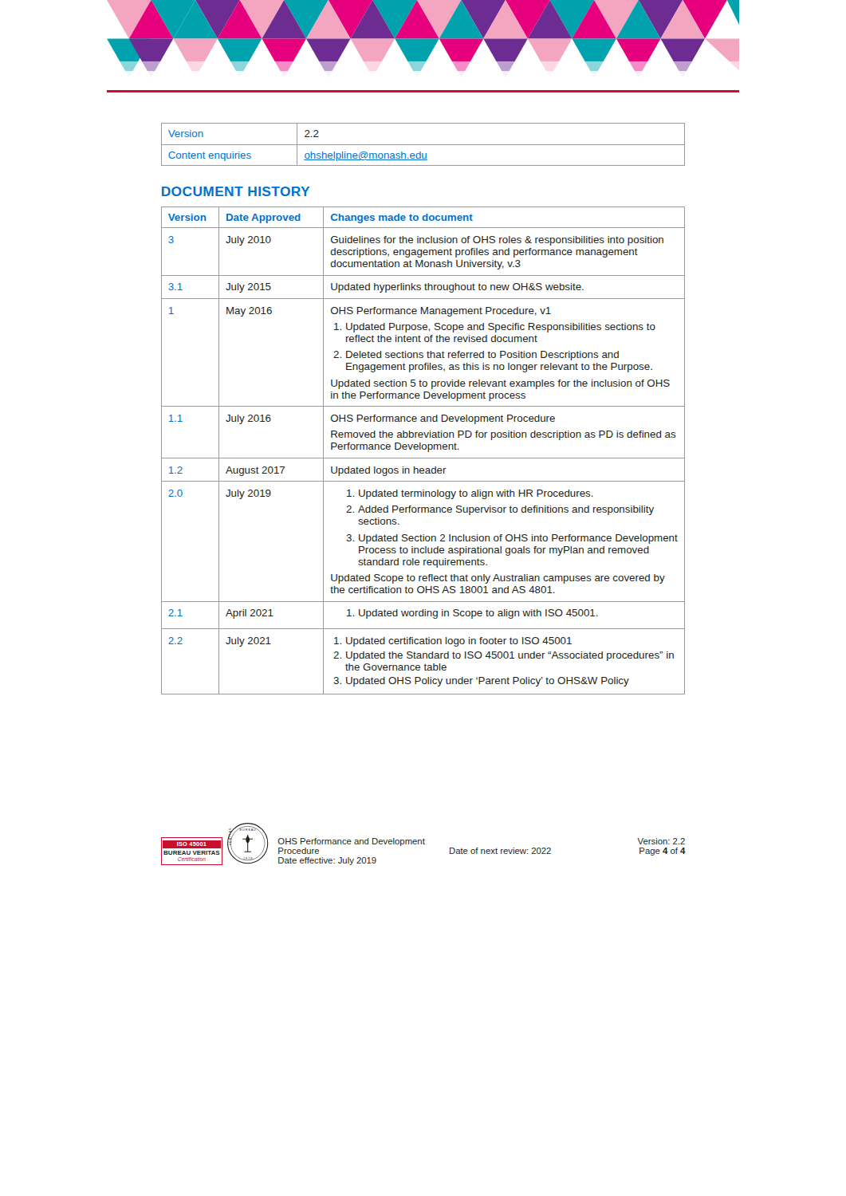| Version | 2.2 |
| Content enquiries | ohshelpline@monash.edu |
DOCUMENT HISTORY
| Version | Date Approved | Changes made to document |
| --- | --- | --- |
| 3 | July 2010 | Guidelines for the inclusion of OHS roles & responsibilities into position descriptions, engagement profiles and performance management documentation at Monash University, v.3 |
| 3.1 | July 2015 | Updated hyperlinks throughout to new OH&S website. |
| 1 | May 2016 | OHS Performance Management Procedure, v1 Updated Purpose, Scope and Specific Responsibilities sections to reflect the intent of the revised document Deleted sections that referred to Position Descriptions and Engagement profiles, as this is no longer relevant to the Purpose. Updated section 5 to provide relevant examples for the inclusion of OHS in the Performance Development process |
| 1.1 | July 2016 | OHS Performance and Development Procedure Removed the abbreviation PD for position description as PD is defined as Performance Development. |
| 1.2 | August 2017 | Updated logos in header |
| 2.0 | July 2019 | Updated terminology to align with HR Procedures. Added Performance Supervisor to definitions and responsibility sections. Updated Section 2 Inclusion of OHS into Performance Development Process to include aspirational goals for myPlan and removed standard role requirements. Updated Scope to reflect that only Australian campuses are covered by the certification to OHS AS 18001 and AS 4801. |
| 2.1 | April 2021 | Updated wording in Scope to align with ISO 45001. |
| 2.2 | July 2021 | Updated certification logo in footer to ISO 45001 Updated the Standard to ISO 45001 under “Associated procedures” in the Governance table Updated OHS Policy under ‘Parent Policy’ to OHS&W Policy |
ISO 45001
BUREAU VERITAS
Certification
B U R E A U 1 8 2 8 V E R I T A S
OHS Performance and Development Procedure
Date effective: July 2019
Date of next review: 2022
Version: 2.2
Page 4 of 4